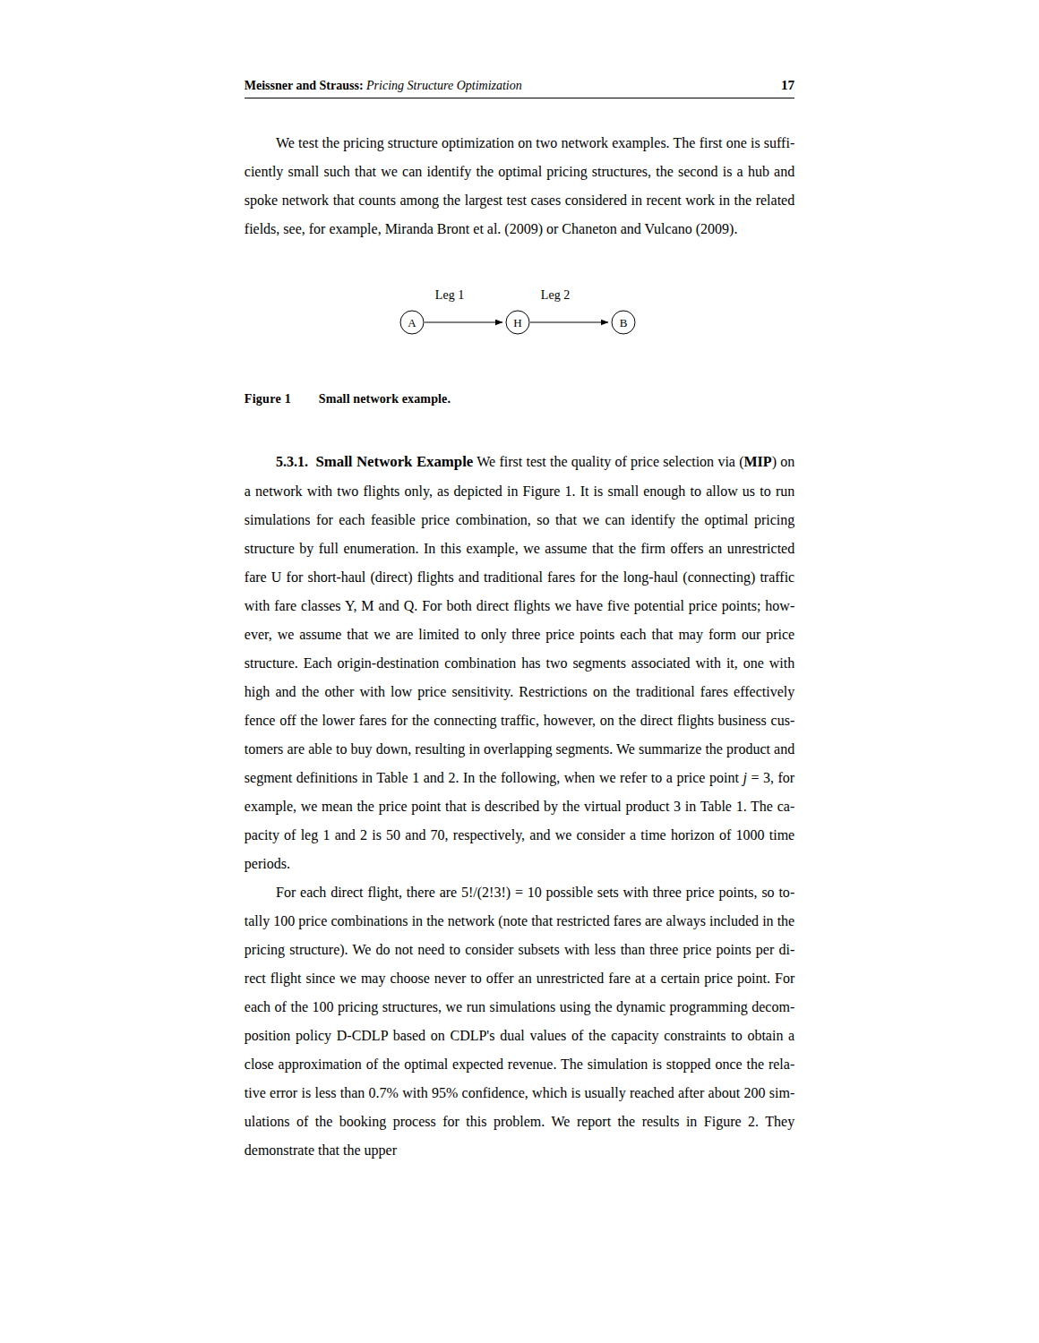Meissner and Strauss: Pricing Structure Optimization
17
We test the pricing structure optimization on two network examples. The first one is sufficiently small such that we can identify the optimal pricing structures, the second is a hub and spoke network that counts among the largest test cases considered in recent work in the related fields, see, for example, Miranda Bront et al. (2009) or Chaneton and Vulcano (2009).
Leg 1 Leg 2 A H B
Figure 1 Small network example.
5.3.1. Small Network Example We first test the quality of price selection via (MIP) on a network with two flights only, as depicted in Figure 1. It is small enough to allow us to run simulations for each feasible price combination, so that we can identify the optimal pricing structure by full enumeration. In this example, we assume that the firm offers an unrestricted fare U for short-haul (direct) flights and traditional fares for the long-haul (connecting) traffic with fare classes Y, M and Q. For both direct flights we have five potential price points; however, we assume that we are limited to only three price points each that may form our price structure. Each origin-destination combination has two segments associated with it, one with high and the other with low price sensitivity. Restrictions on the traditional fares effectively fence off the lower fares for the connecting traffic, however, on the direct flights business customers are able to buy down, resulting in overlapping segments. We summarize the product and segment definitions in Table 1 and 2. In the following, when we refer to a price point j = 3, for example, we mean the price point that is described by the virtual product 3 in Table 1. The capacity of leg 1 and 2 is 50 and 70, respectively, and we consider a time horizon of 1000 time periods.
For each direct flight, there are 5!/(2!3!) = 10 possible sets with three price points, so totally 100 price combinations in the network (note that restricted fares are always included in the pricing structure). We do not need to consider subsets with less than three price points per direct flight since we may choose never to offer an unrestricted fare at a certain price point. For each of the 100 pricing structures, we run simulations using the dynamic programming decomposition policy D-CDLP based on CDLP's dual values of the capacity constraints to obtain a close approximation of the optimal expected revenue. The simulation is stopped once the relative error is less than 0.7% with 95% confidence, which is usually reached after about 200 simulations of the booking process for this problem. We report the results in Figure 2. They demonstrate that the upper